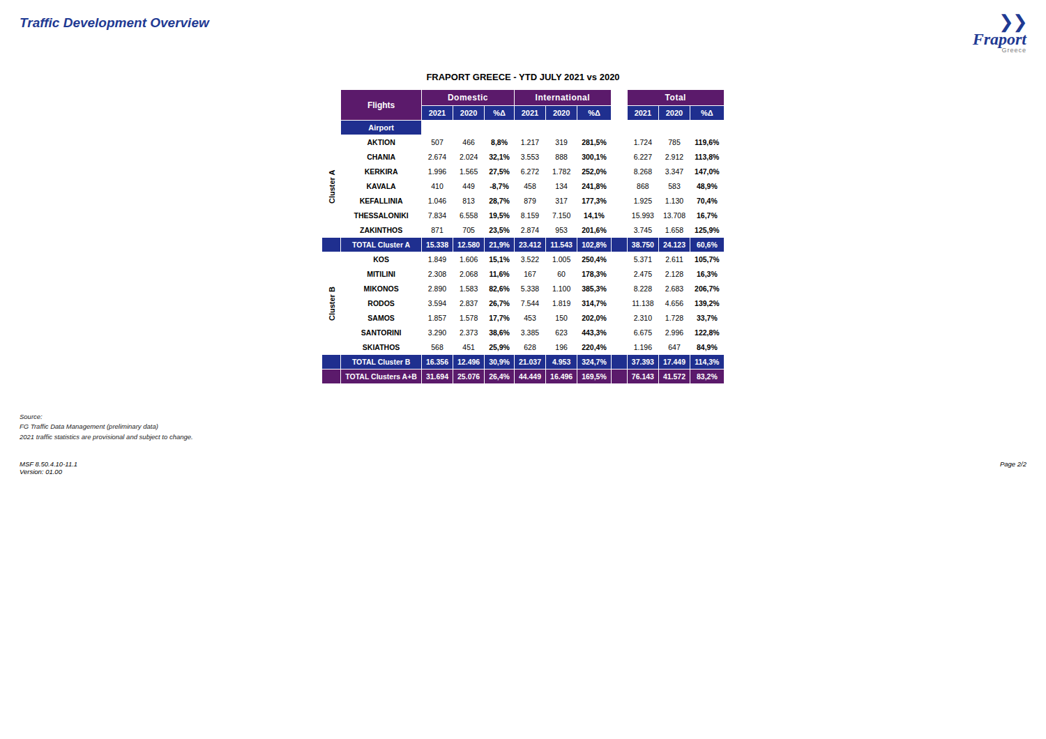Traffic Development Overview
❯❯
Fraport
Greece
FRAPORT GREECE - YTD JULY 2021 vs 2020
| | Flights | Domestic | International | | Total |
| --- | --- | --- | --- | --- | --- |
| 2021 | 2020 | %Δ | 2021 | 2020 | %Δ | 2021 | 2020 | %Δ |
| | Airport | | | | |
| Cluster A | AKTION | 507 | 466 | 8,8% | 1.217 | 319 | 281,5% | | 1.724 | 785 | 119,6% |
| CHANIA | 2.674 | 2.024 | 32,1% | 3.553 | 888 | 300,1% | | 6.227 | 2.912 | 113,8% |
| KERKIRA | 1.996 | 1.565 | 27,5% | 6.272 | 1.782 | 252,0% | | 8.268 | 3.347 | 147,0% |
| KAVALA | 410 | 449 | -8,7% | 458 | 134 | 241,8% | | 868 | 583 | 48,9% |
| KEFALLINIA | 1.046 | 813 | 28,7% | 879 | 317 | 177,3% | | 1.925 | 1.130 | 70,4% |
| THESSALONIKI | 7.834 | 6.558 | 19,5% | 8.159 | 7.150 | 14,1% | | 15.993 | 13.708 | 16,7% |
| ZAKINTHOS | 871 | 705 | 23,5% | 2.874 | 953 | 201,6% | | 3.745 | 1.658 | 125,9% |
| | TOTAL Cluster A | 15.338 | 12.580 | 21,9% | 23.412 | 11.543 | 102,8% | | 38.750 | 24.123 | 60,6% |
| Cluster B | KOS | 1.849 | 1.606 | 15,1% | 3.522 | 1.005 | 250,4% | | 5.371 | 2.611 | 105,7% |
| MITILINI | 2.308 | 2.068 | 11,6% | 167 | 60 | 178,3% | | 2.475 | 2.128 | 16,3% |
| MIKONOS | 2.890 | 1.583 | 82,6% | 5.338 | 1.100 | 385,3% | | 8.228 | 2.683 | 206,7% |
| RODOS | 3.594 | 2.837 | 26,7% | 7.544 | 1.819 | 314,7% | | 11.138 | 4.656 | 139,2% |
| SAMOS | 1.857 | 1.578 | 17,7% | 453 | 150 | 202,0% | | 2.310 | 1.728 | 33,7% |
| SANTORINI | 3.290 | 2.373 | 38,6% | 3.385 | 623 | 443,3% | | 6.675 | 2.996 | 122,8% |
| SKIATHOS | 568 | 451 | 25,9% | 628 | 196 | 220,4% | | 1.196 | 647 | 84,9% |
| | TOTAL Cluster B | 16.356 | 12.496 | 30,9% | 21.037 | 4.953 | 324,7% | | 37.393 | 17.449 | 114,3% |
| | TOTAL Clusters A+B | 31.694 | 25.076 | 26,4% | 44.449 | 16.496 | 169,5% | | 76.143 | 41.572 | 83,2% |
Source:
FG Traffic Data Management (preliminary data)
2021 traffic statistics are provisional and subject to change.
MSF 8.50.4.10-11.1
Version: 01.00
Page 2/2